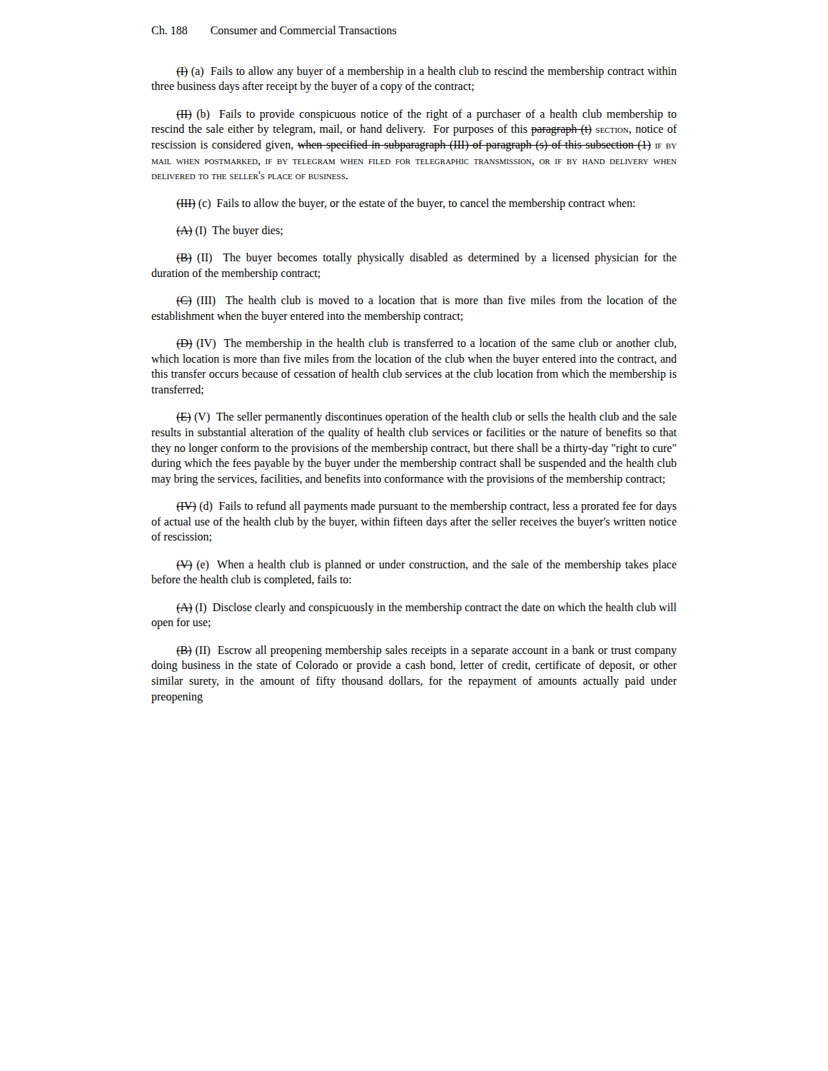Ch. 188 Consumer and Commercial Transactions
(I) (a) Fails to allow any buyer of a membership in a health club to rescind the membership contract within three business days after receipt by the buyer of a copy of the contract;
(II) (b) Fails to provide conspicuous notice of the right of a purchaser of a health club membership to rescind the sale either by telegram, mail, or hand delivery. For purposes of this paragraph (t) section, notice of rescission is considered given, when specified in subparagraph (III) of paragraph (s) of this subsection (1) if by mail when postmarked, if by telegram when filed for telegraphic transmission, or if by hand delivery when delivered to the seller's place of business.
(III) (c) Fails to allow the buyer, or the estate of the buyer, to cancel the membership contract when:
(A) (I) The buyer dies;
(B) (II) The buyer becomes totally physically disabled as determined by a licensed physician for the duration of the membership contract;
(C) (III) The health club is moved to a location that is more than five miles from the location of the establishment when the buyer entered into the membership contract;
(D) (IV) The membership in the health club is transferred to a location of the same club or another club, which location is more than five miles from the location of the club when the buyer entered into the contract, and this transfer occurs because of cessation of health club services at the club location from which the membership is transferred;
(E) (V) The seller permanently discontinues operation of the health club or sells the health club and the sale results in substantial alteration of the quality of health club services or facilities or the nature of benefits so that they no longer conform to the provisions of the membership contract, but there shall be a thirty-day "right to cure" during which the fees payable by the buyer under the membership contract shall be suspended and the health club may bring the services, facilities, and benefits into conformance with the provisions of the membership contract;
(IV) (d) Fails to refund all payments made pursuant to the membership contract, less a prorated fee for days of actual use of the health club by the buyer, within fifteen days after the seller receives the buyer's written notice of rescission;
(V) (e) When a health club is planned or under construction, and the sale of the membership takes place before the health club is completed, fails to:
(A) (I) Disclose clearly and conspicuously in the membership contract the date on which the health club will open for use;
(B) (II) Escrow all preopening membership sales receipts in a separate account in a bank or trust company doing business in the state of Colorado or provide a cash bond, letter of credit, certificate of deposit, or other similar surety, in the amount of fifty thousand dollars, for the repayment of amounts actually paid under preopening